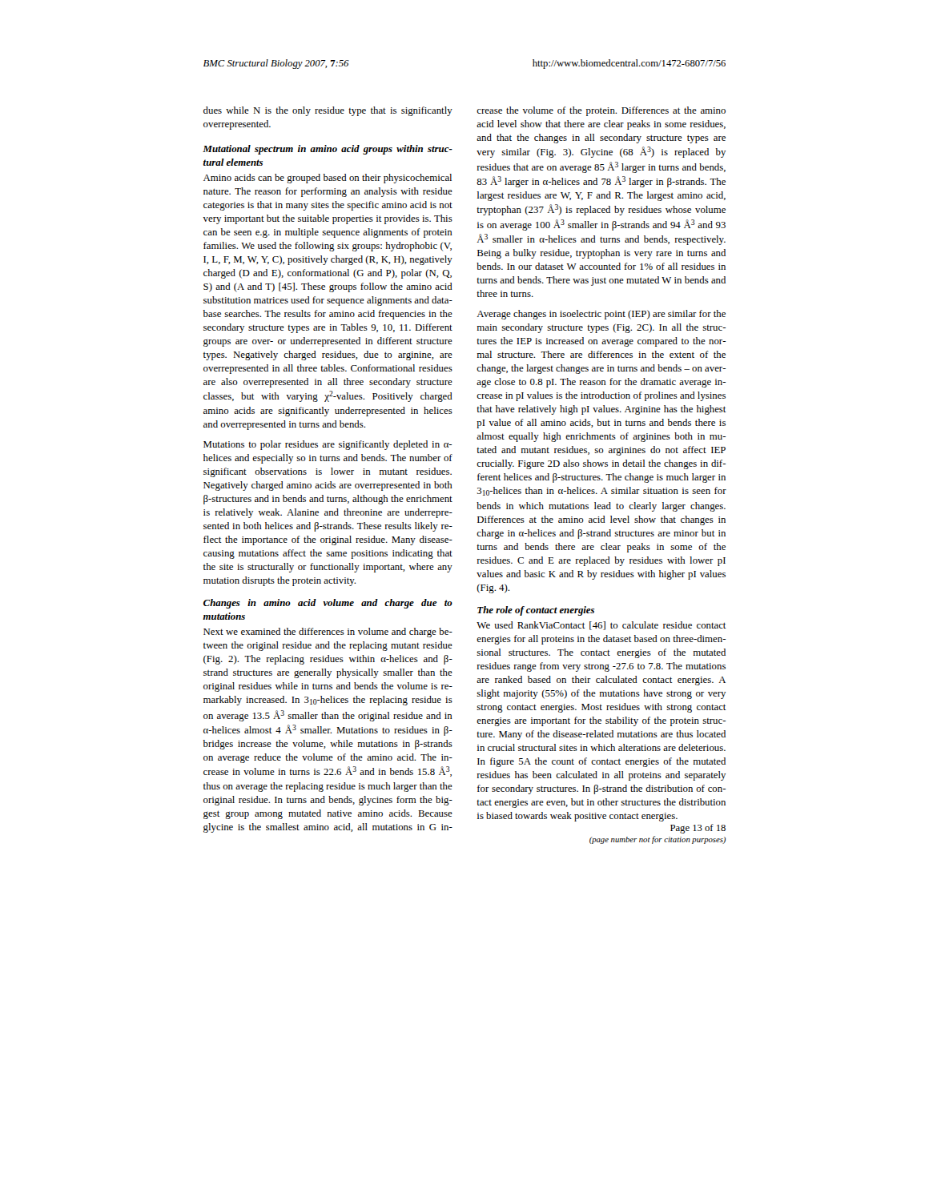BMC Structural Biology 2007, 7:56
http://www.biomedcentral.com/1472-6807/7/56
dues while N is the only residue type that is significantly overrepresented.
Mutational spectrum in amino acid groups within structural elements
Amino acids can be grouped based on their physicochemical nature. The reason for performing an analysis with residue categories is that in many sites the specific amino acid is not very important but the suitable properties it provides is. This can be seen e.g. in multiple sequence alignments of protein families. We used the following six groups: hydrophobic (V, I, L, F, M, W, Y, C), positively charged (R, K, H), negatively charged (D and E), conformational (G and P), polar (N, Q, S) and (A and T) [45]. These groups follow the amino acid substitution matrices used for sequence alignments and database searches. The results for amino acid frequencies in the secondary structure types are in Tables 9, 10, 11. Different groups are over- or underrepresented in different structure types. Negatively charged residues, due to arginine, are overrepresented in all three tables. Conformational residues are also overrepresented in all three secondary structure classes, but with varying χ2-values. Positively charged amino acids are significantly underrepresented in helices and overrepresented in turns and bends.
Mutations to polar residues are significantly depleted in α-helices and especially so in turns and bends. The number of significant observations is lower in mutant residues. Negatively charged amino acids are overrepresented in both β-structures and in bends and turns, although the enrichment is relatively weak. Alanine and threonine are underrepresented in both helices and β-strands. These results likely reflect the importance of the original residue. Many disease-causing mutations affect the same positions indicating that the site is structurally or functionally important, where any mutation disrupts the protein activity.
Changes in amino acid volume and charge due to mutations
Next we examined the differences in volume and charge between the original residue and the replacing mutant residue (Fig. 2). The replacing residues within α-helices and β-strand structures are generally physically smaller than the original residues while in turns and bends the volume is remarkably increased. In 310-helices the replacing residue is on average 13.5 Å3 smaller than the original residue and in α-helices almost 4 Å3 smaller. Mutations to residues in β-bridges increase the volume, while mutations in β-strands on average reduce the volume of the amino acid. The increase in volume in turns is 22.6 Å3 and in bends 15.8 Å3, thus on average the replacing residue is much larger than the original residue. In turns and bends, glycines form the biggest group among mutated native amino acids. Because glycine is the smallest amino acid, all mutations in G increase the volume of the protein. Differences at the amino acid level show that there are clear peaks in some residues, and that the changes in all secondary structure types are very similar (Fig. 3). Glycine (68 Å3) is replaced by residues that are on average 85 Å3 larger in turns and bends, 83 Å3 larger in α-helices and 78 Å3 larger in β-strands. The largest residues are W, Y, F and R. The largest amino acid, tryptophan (237 Å3) is replaced by residues whose volume is on average 100 Å3 smaller in β-strands and 94 Å3 and 93 Å3 smaller in α-helices and turns and bends, respectively. Being a bulky residue, tryptophan is very rare in turns and bends. In our dataset W accounted for 1% of all residues in turns and bends. There was just one mutated W in bends and three in turns.
Average changes in isoelectric point (IEP) are similar for the main secondary structure types (Fig. 2C). In all the structures the IEP is increased on average compared to the normal structure. There are differences in the extent of the change, the largest changes are in turns and bends – on average close to 0.8 pI. The reason for the dramatic average increase in pI values is the introduction of prolines and lysines that have relatively high pI values. Arginine has the highest pI value of all amino acids, but in turns and bends there is almost equally high enrichments of arginines both in mutated and mutant residues, so arginines do not affect IEP crucially. Figure 2D also shows in detail the changes in different helices and β-structures. The change is much larger in 310-helices than in α-helices. A similar situation is seen for bends in which mutations lead to clearly larger changes. Differences at the amino acid level show that changes in charge in α-helices and β-strand structures are minor but in turns and bends there are clear peaks in some of the residues. C and E are replaced by residues with lower pI values and basic K and R by residues with higher pI values (Fig. 4).
The role of contact energies
We used RankViaContact [46] to calculate residue contact energies for all proteins in the dataset based on three-dimensional structures. The contact energies of the mutated residues range from very strong -27.6 to 7.8. The mutations are ranked based on their calculated contact energies. A slight majority (55%) of the mutations have strong or very strong contact energies. Most residues with strong contact energies are important for the stability of the protein structure. Many of the disease-related mutations are thus located in crucial structural sites in which alterations are deleterious. In figure 5A the count of contact energies of the mutated residues has been calculated in all proteins and separately for secondary structures. In β-strand the distribution of contact energies are even, but in other structures the distribution is biased towards weak positive contact energies.
Page 13 of 18
(page number not for citation purposes)